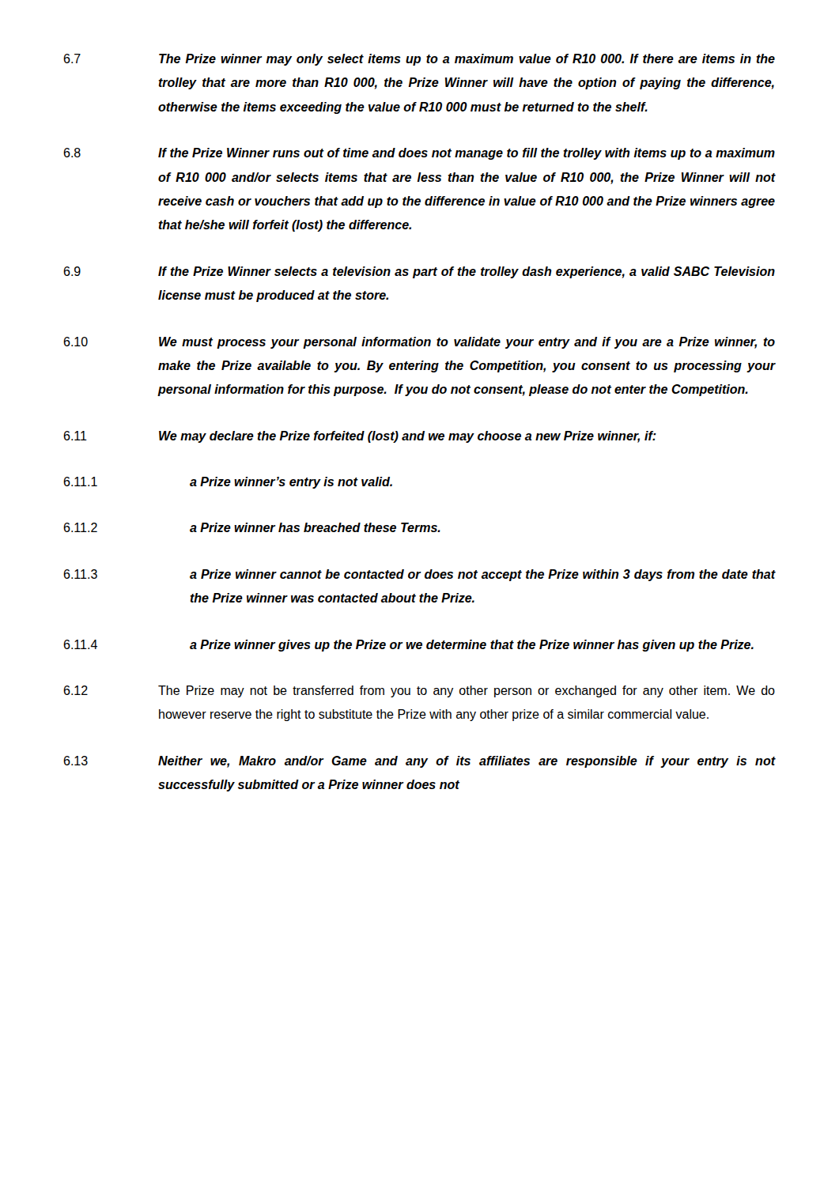6.7
The Prize winner may only select items up to a maximum value of R10 000. If there are items in the trolley that are more than R10 000, the Prize Winner will have the option of paying the difference, otherwise the items exceeding the value of R10 000 must be returned to the shelf.
6.8
If the Prize Winner runs out of time and does not manage to fill the trolley with items up to a maximum of R10 000 and/or selects items that are less than the value of R10 000, the Prize Winner will not receive cash or vouchers that add up to the difference in value of R10 000 and the Prize winners agree that he/she will forfeit (lost) the difference.
6.9
If the Prize Winner selects a television as part of the trolley dash experience, a valid SABC Television license must be produced at the store.
6.10
We must process your personal information to validate your entry and if you are a Prize winner, to make the Prize available to you. By entering the Competition, you consent to us processing your personal information for this purpose. If you do not consent, please do not enter the Competition.
6.11
We may declare the Prize forfeited (lost) and we may choose a new Prize winner, if:
6.11.1
a Prize winner’s entry is not valid.
6.11.2
a Prize winner has breached these Terms.
6.11.3
a Prize winner cannot be contacted or does not accept the Prize within 3 days from the date that the Prize winner was contacted about the Prize.
6.11.4
a Prize winner gives up the Prize or we determine that the Prize winner has given up the Prize.
6.12
The Prize may not be transferred from you to any other person or exchanged for any other item. We do however reserve the right to substitute the Prize with any other prize of a similar commercial value.
6.13
Neither we, Makro and/or Game and any of its affiliates are responsible if your entry is not successfully submitted or a Prize winner does not